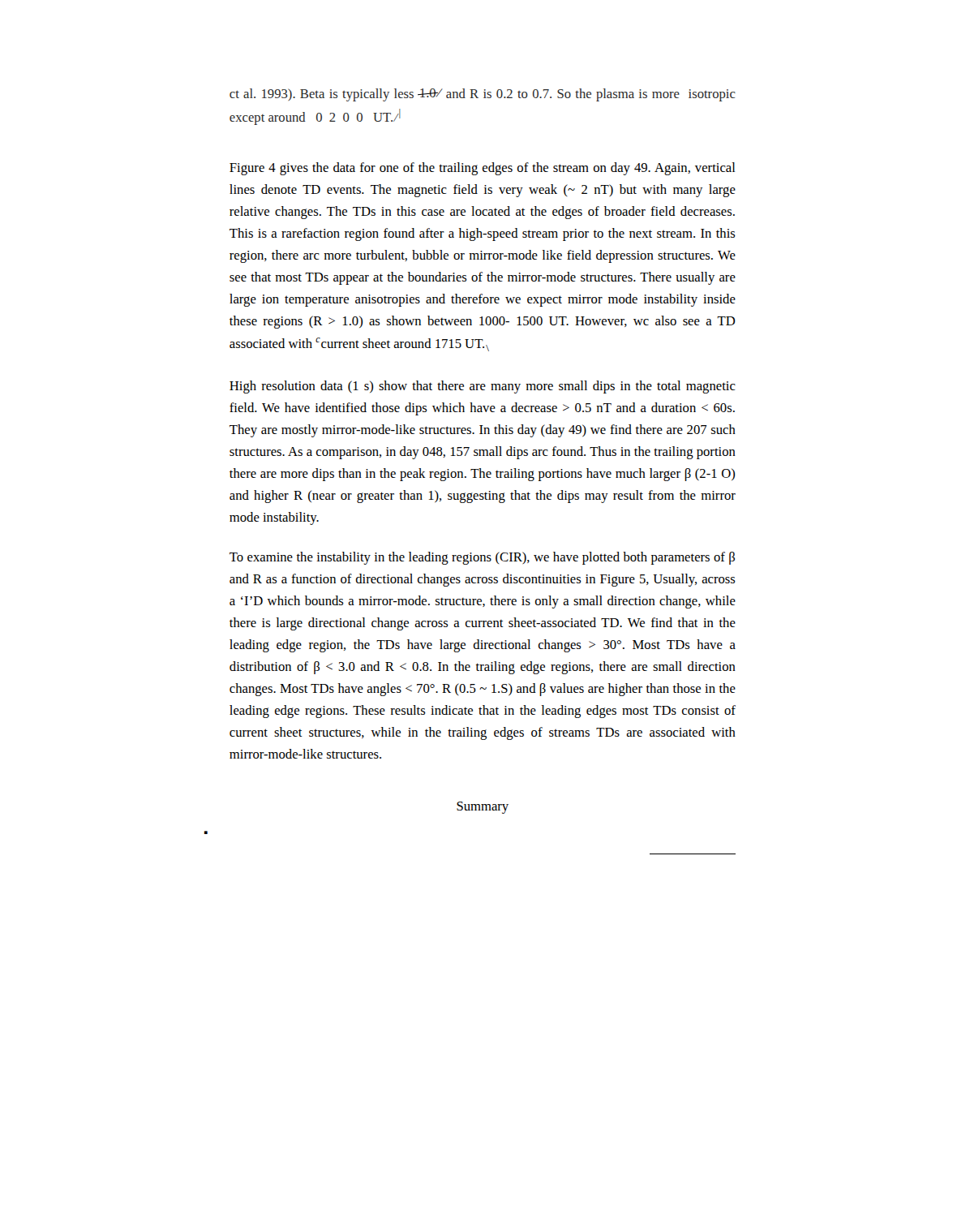ct al. 1993). Beta is typically less    1.0/ and R is 0.2 to 0.7. So the plasma is more isotropic except around 0 2 0 0 UT./|
Figure 4 gives the data for one of the trailing edges of the stream on day 49. Again, vertical lines denote TD events. The magnetic field is very weak (~ 2 nT) but with many large relative changes. The TDs in this case are located at the edges of broader field decreases. This is a rarefaction region found after a high-speed stream prior to the next stream. In this region, there arc more turbulent, bubble or mirror-mode like field depression structures. We see that most TDs appear at the boundaries of the mirror-mode structures. There usually are large ion temperature anisotropies and therefore we expect mirror mode instability inside these regions (R > 1.0) as shown between 1000- 1500 UT. However, wc also see a TD associated with c current sheet around 1715 UT.\
High resolution data (1 s) show that there are many more small dips in the total magnetic field. We have identified those dips which have a decrease > 0.5 nT and a duration < 60s. They are mostly mirror-mode-like structures. In this day (day 49) we find there are 207 such structures. As a comparison, in day 048, 157 small dips arc found. Thus in the trailing portion there are more dips than in the peak region. The trailing portions have much larger β (2-1 O) and higher R (near or greater than 1), suggesting that the dips may result from the mirror mode instability.
To examine the instability in the leading regions (CIR), we have plotted both parameters of β and R as a function of directional changes across discontinuities in Figure 5, Usually, across a ‘I’D which bounds a mirror-mode. structure, there is only a small direction change, while there is large directional change across a current sheet-associated TD. We find that in the leading edge region, the TDs have large directional changes > 30°. Most TDs have a distribution of β < 3.0 and R < 0.8. In the trailing edge regions, there are small direction changes. Most TDs have angles < 70°. R (0.5 ~ 1.S) and β values are higher than those in the leading edge regions. These results indicate that in the leading edges most TDs consist of current sheet structures, while in the trailing edges of streams TDs are associated with mirror-mode-like structures.
Summary
▪